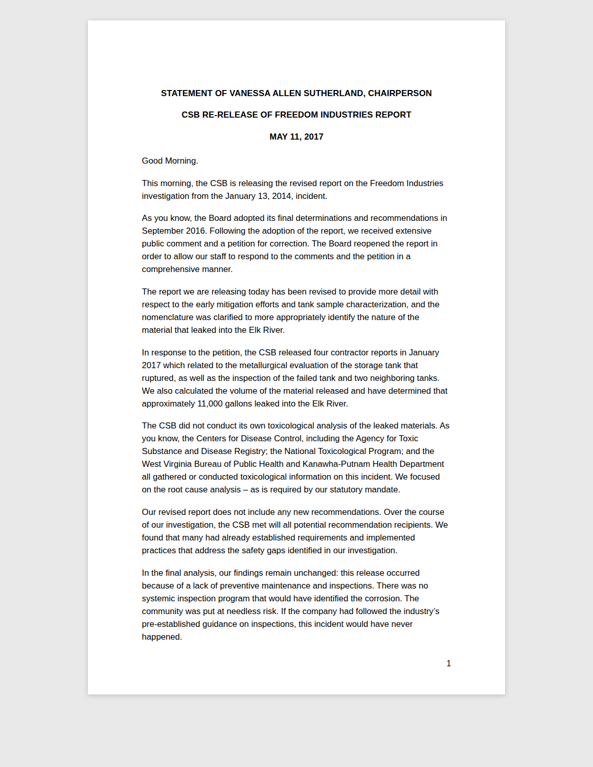STATEMENT OF VANESSA ALLEN SUTHERLAND, CHAIRPERSON
CSB RE-RELEASE OF FREEDOM INDUSTRIES REPORT
MAY 11, 2017
Good Morning.
This morning, the CSB is releasing the revised report on the Freedom Industries investigation from the January 13, 2014, incident.
As you know, the Board adopted its final determinations and recommendations in September 2016. Following the adoption of the report, we received extensive public comment and a petition for correction. The Board reopened the report in order to allow our staff to respond to the comments and the petition in a comprehensive manner.
The report we are releasing today has been revised to provide more detail with respect to the early mitigation efforts and tank sample characterization, and the nomenclature was clarified to more appropriately identify the nature of the material that leaked into the Elk River.
In response to the petition, the CSB released four contractor reports in January 2017 which related to the metallurgical evaluation of the storage tank that ruptured, as well as the inspection of the failed tank and two neighboring tanks. We also calculated the volume of the material released and have determined that approximately 11,000 gallons leaked into the Elk River.
The CSB did not conduct its own toxicological analysis of the leaked materials. As you know, the Centers for Disease Control, including the Agency for Toxic Substance and Disease Registry; the National Toxicological Program; and the West Virginia Bureau of Public Health and Kanawha-Putnam Health Department all gathered or conducted toxicological information on this incident. We focused on the root cause analysis – as is required by our statutory mandate.
Our revised report does not include any new recommendations. Over the course of our investigation, the CSB met will all potential recommendation recipients. We found that many had already established requirements and implemented practices that address the safety gaps identified in our investigation.
In the final analysis, our findings remain unchanged: this release occurred because of a lack of preventive maintenance and inspections. There was no systemic inspection program that would have identified the corrosion. The community was put at needless risk. If the company had followed the industry’s pre-established guidance on inspections, this incident would have never happened.
1